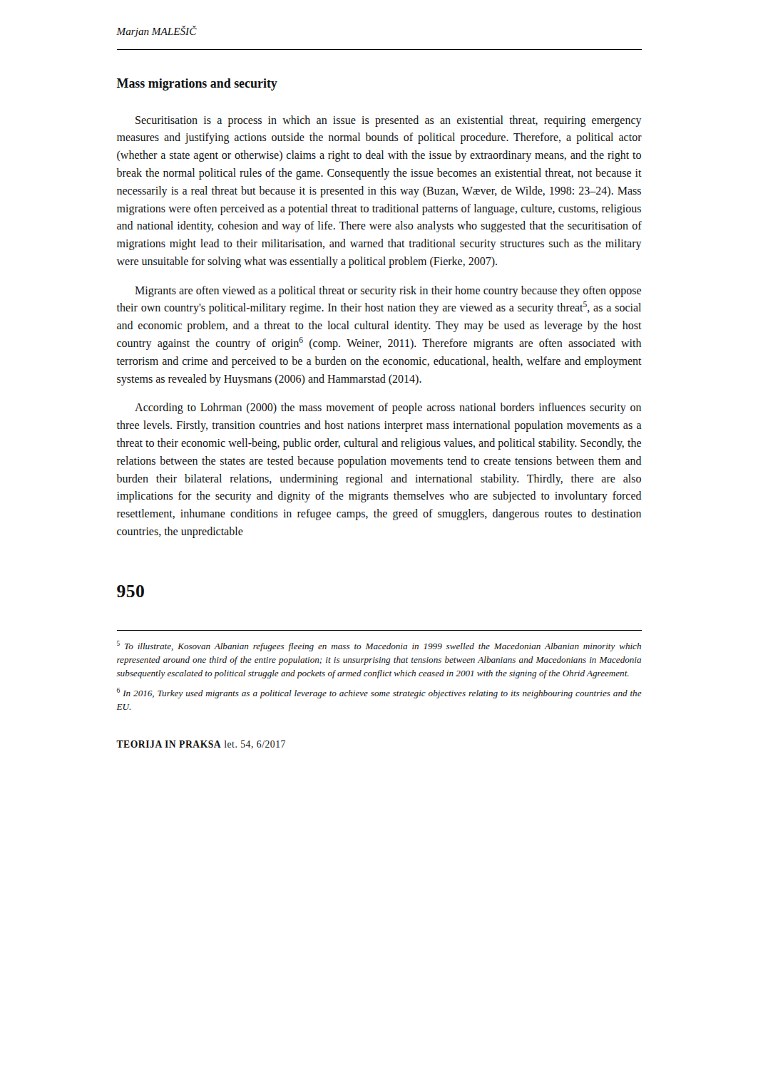Marjan MALEŠIČ
Mass migrations and security
Securitisation is a process in which an issue is presented as an existential threat, requiring emergency measures and justifying actions outside the normal bounds of political procedure. Therefore, a political actor (whether a state agent or otherwise) claims a right to deal with the issue by extraordinary means, and the right to break the normal political rules of the game. Consequently the issue becomes an existential threat, not because it necessarily is a real threat but because it is presented in this way (Buzan, Wæver, de Wilde, 1998: 23–24). Mass migrations were often perceived as a potential threat to traditional patterns of language, culture, customs, religious and national identity, cohesion and way of life. There were also analysts who suggested that the securitisation of migrations might lead to their militarisation, and warned that traditional security structures such as the military were unsuitable for solving what was essentially a political problem (Fierke, 2007).
Migrants are often viewed as a political threat or security risk in their home country because they often oppose their own country's political-military regime. In their host nation they are viewed as a security threat5, as a social and economic problem, and a threat to the local cultural identity. They may be used as leverage by the host country against the country of origin6 (comp. Weiner, 2011). Therefore migrants are often associated with terrorism and crime and perceived to be a burden on the economic, educational, health, welfare and employment systems as revealed by Huysmans (2006) and Hammarstad (2014).
According to Lohrman (2000) the mass movement of people across national borders influences security on three levels. Firstly, transition countries and host nations interpret mass international population movements as a threat to their economic well-being, public order, cultural and religious values, and political stability. Secondly, the relations between the states are tested because population movements tend to create tensions between them and burden their bilateral relations, undermining regional and international stability. Thirdly, there are also implications for the security and dignity of the migrants themselves who are subjected to involuntary forced resettlement, inhumane conditions in refugee camps, the greed of smugglers, dangerous routes to destination countries, the unpredictable
950
5 To illustrate, Kosovan Albanian refugees fleeing en mass to Macedonia in 1999 swelled the Macedonian Albanian minority which represented around one third of the entire population; it is unsurprising that tensions between Albanians and Macedonians in Macedonia subsequently escalated to political struggle and pockets of armed conflict which ceased in 2001 with the signing of the Ohrid Agreement.
6 In 2016, Turkey used migrants as a political leverage to achieve some strategic objectives relating to its neighbouring countries and the EU.
TEORIJA IN PRAKSA let. 54, 6/2017